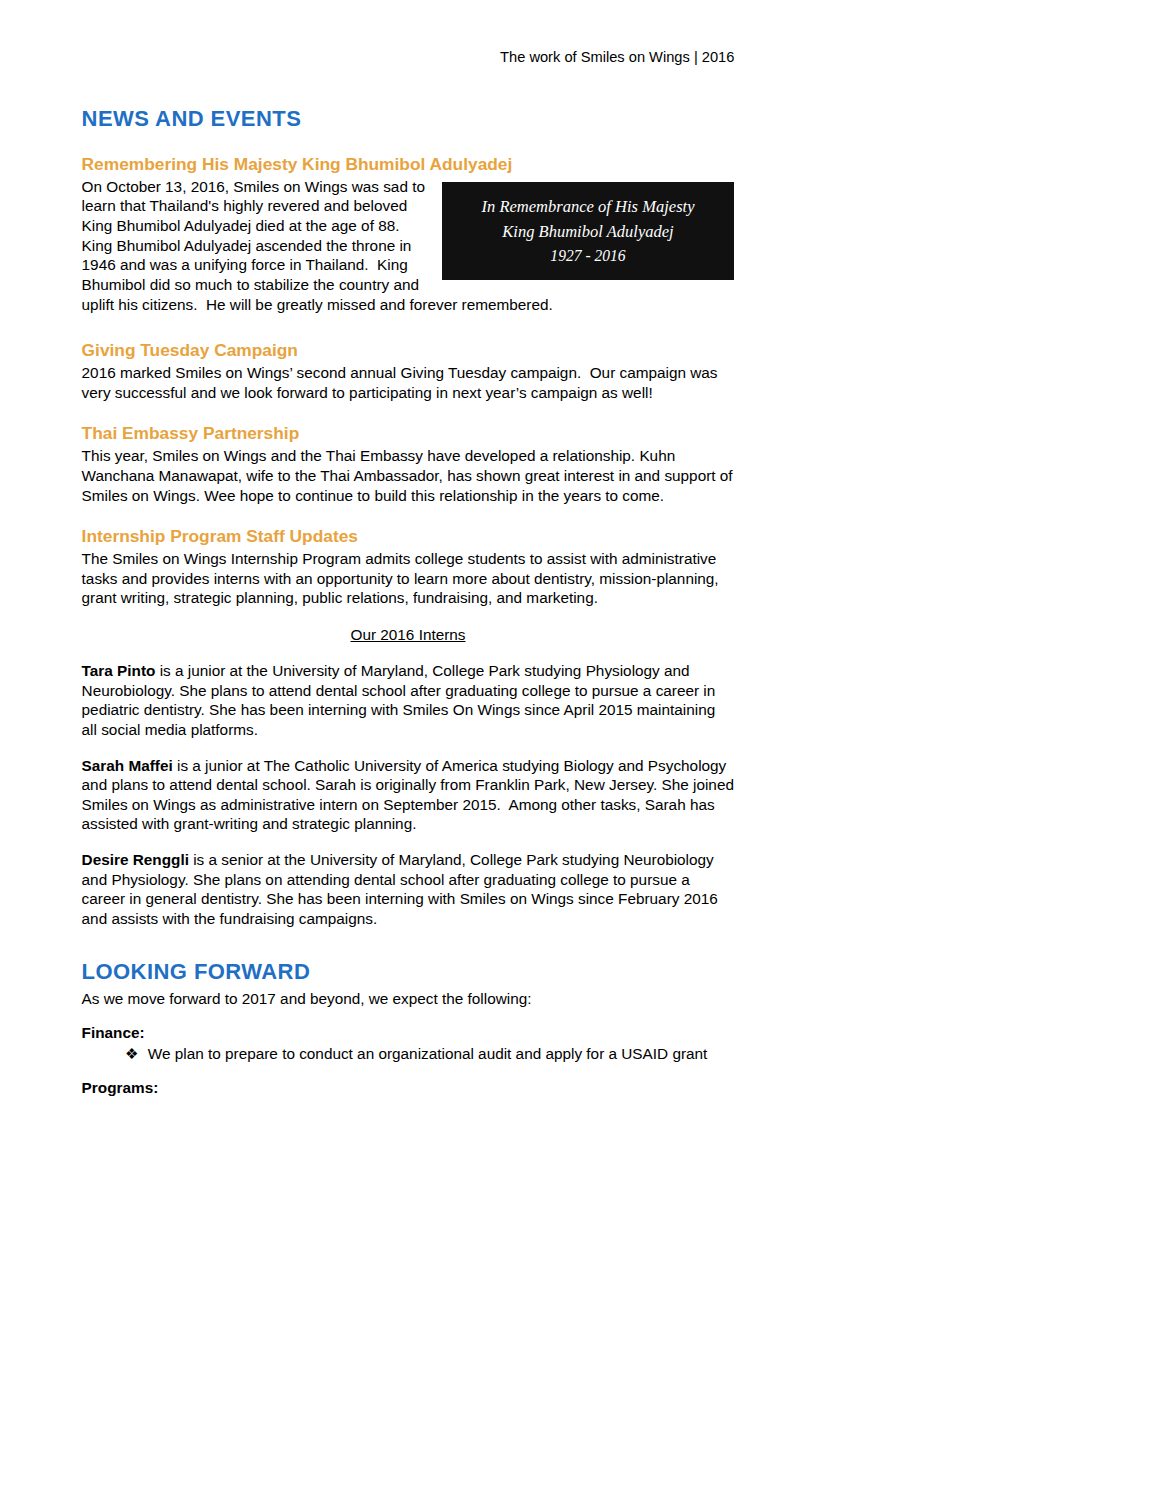The work of Smiles on Wings | 2016
NEWS AND EVENTS
Remembering His Majesty King Bhumibol Adulyadej
On October 13, 2016, Smiles on Wings was sad to learn that Thailand's highly revered and beloved King Bhumibol Adulyadej died at the age of 88. King Bhumibol Adulyadej ascended the throne in 1946 and was a unifying force in Thailand. King Bhumibol did so much to stabilize the country and uplift his citizens. He will be greatly missed and forever remembered.
Giving Tuesday Campaign
2016 marked Smiles on Wings’ second annual Giving Tuesday campaign. Our campaign was very successful and we look forward to participating in next year’s campaign as well!
Thai Embassy Partnership
This year, Smiles on Wings and the Thai Embassy have developed a relationship. Kuhn Wanchana Manawapat, wife to the Thai Ambassador, has shown great interest in and support of Smiles on Wings. Wee hope to continue to build this relationship in the years to come.
Internship Program Staff Updates
The Smiles on Wings Internship Program admits college students to assist with administrative tasks and provides interns with an opportunity to learn more about dentistry, mission-planning, grant writing, strategic planning, public relations, fundraising, and marketing.
Our 2016 Interns
Tara Pinto is a junior at the University of Maryland, College Park studying Physiology and Neurobiology. She plans to attend dental school after graduating college to pursue a career in pediatric dentistry. She has been interning with Smiles On Wings since April 2015 maintaining all social media platforms.
Sarah Maffei is a junior at The Catholic University of America studying Biology and Psychology and plans to attend dental school. Sarah is originally from Franklin Park, New Jersey. She joined Smiles on Wings as administrative intern on September 2015. Among other tasks, Sarah has assisted with grant-writing and strategic planning.
Desire Renggli is a senior at the University of Maryland, College Park studying Neurobiology and Physiology. She plans on attending dental school after graduating college to pursue a career in general dentistry. She has been interning with Smiles on Wings since February 2016 and assists with the fundraising campaigns.
LOOKING FORWARD
As we move forward to 2017 and beyond, we expect the following:
Finance:
We plan to prepare to conduct an organizational audit and apply for a USAID grant
Programs: